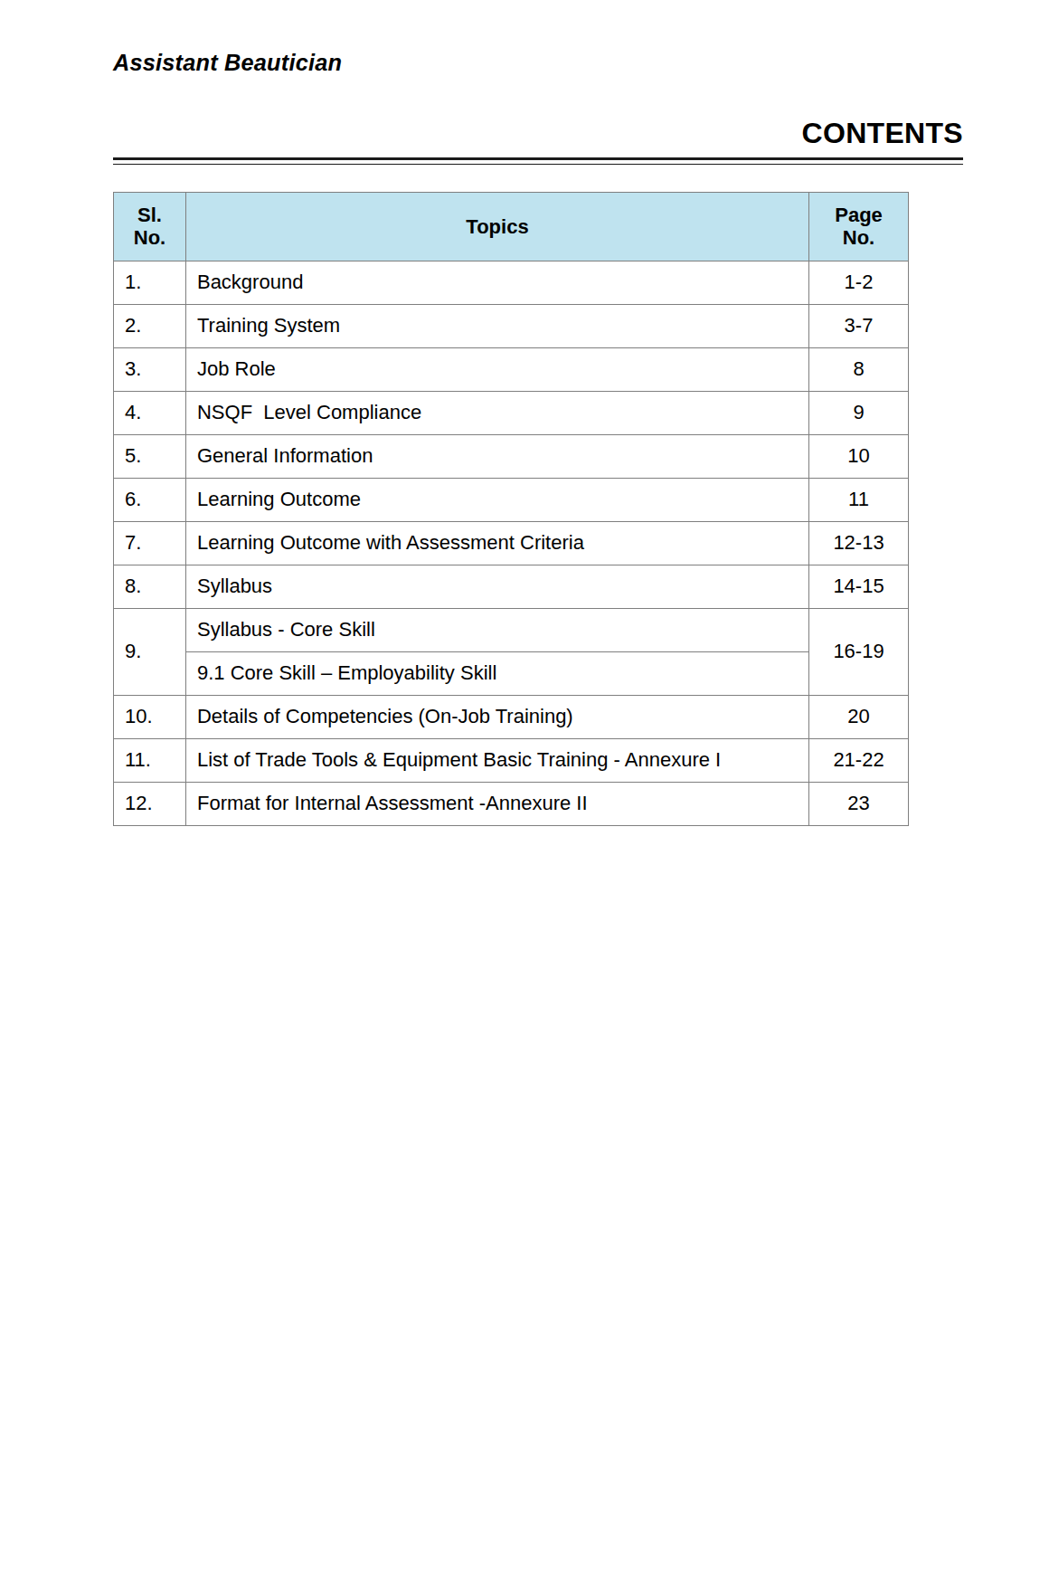Assistant Beautician
CONTENTS
| Sl. No. | Topics | Page No. |
| --- | --- | --- |
| 1. | Background | 1-2 |
| 2. | Training System | 3-7 |
| 3. | Job Role | 8 |
| 4. | NSQF Level Compliance | 9 |
| 5. | General Information | 10 |
| 6. | Learning Outcome | 11 |
| 7. | Learning Outcome with Assessment Criteria | 12-13 |
| 8. | Syllabus | 14-15 |
| 9. | Syllabus - Core Skill | 16-19 |
| 9.1 Core Skill – Employability Skill |
| 10. | Details of Competencies (On-Job Training) | 20 |
| 11. | List of Trade Tools & Equipment Basic Training - Annexure I | 21-22 |
| 12. | Format for Internal Assessment -Annexure II | 23 |